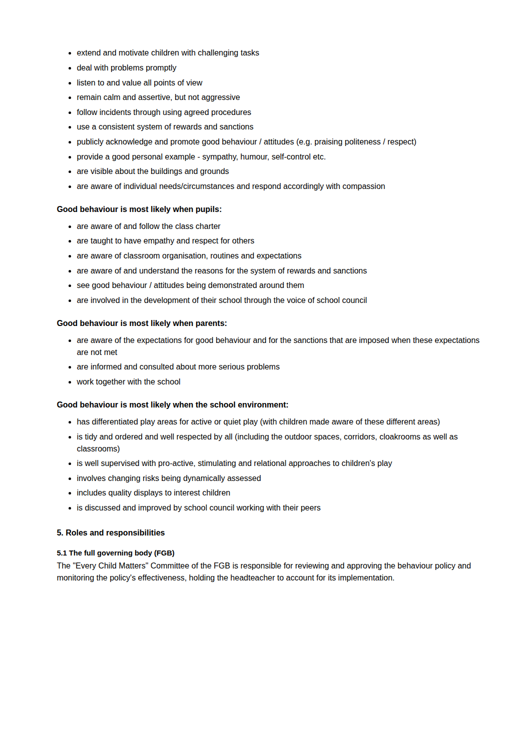extend and motivate children with challenging tasks
deal with problems promptly
listen to and value all points of view
remain calm and assertive, but not aggressive
follow incidents through using agreed procedures
use a consistent system of rewards and sanctions
publicly acknowledge and promote good behaviour / attitudes (e.g. praising politeness / respect)
provide a good personal example - sympathy, humour, self-control etc.
are visible about the buildings and grounds
are aware of individual needs/circumstances and respond accordingly with compassion
Good behaviour is most likely when pupils:
are aware of and follow the class charter
are taught to have empathy and respect for others
are aware of classroom organisation, routines and expectations
are aware of and understand the reasons for the system of rewards and sanctions
see good behaviour / attitudes being demonstrated around them
are involved in the development of their school through the voice of school council
Good behaviour is most likely when parents:
are aware of the expectations for good behaviour and for the sanctions that are imposed when these expectations are not met
are informed and consulted about more serious problems
work together with the school
Good behaviour is most likely when the school environment:
has differentiated play areas for active or quiet play (with children made aware of these different areas)
is tidy and ordered and well respected by all (including the outdoor spaces, corridors, cloakrooms as well as classrooms)
is well supervised with pro-active, stimulating and relational approaches to children's play
involves changing risks being dynamically assessed
includes quality displays to interest children
is discussed and improved by school council working with their peers
5. Roles and responsibilities
5.1 The full governing body (FGB)
The "Every Child Matters" Committee of the FGB is responsible for reviewing and approving the behaviour policy and monitoring the policy's effectiveness, holding the headteacher to account for its implementation.